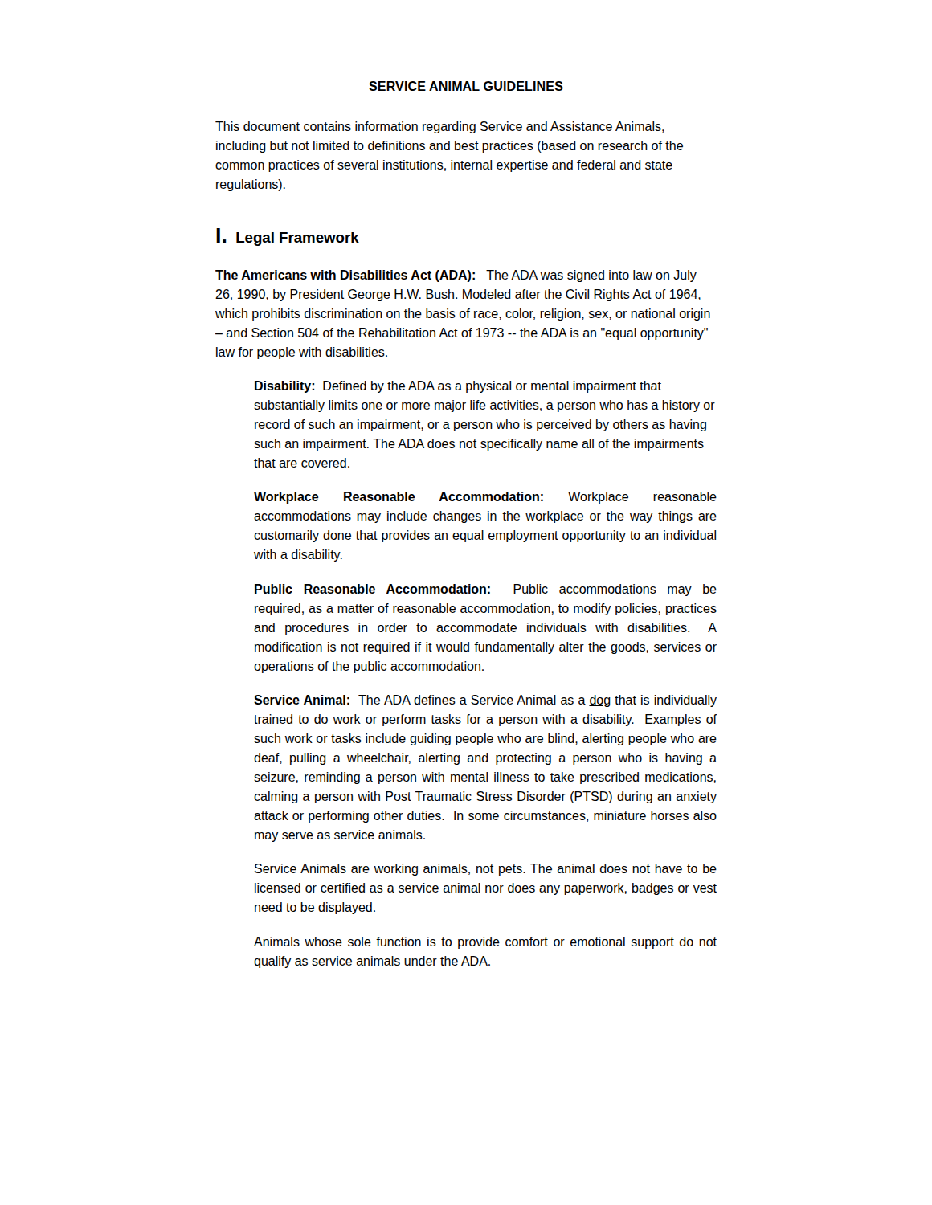SERVICE ANIMAL GUIDELINES
This document contains information regarding Service and Assistance Animals, including but not limited to definitions and best practices (based on research of the common practices of several institutions, internal expertise and federal and state regulations).
I. Legal Framework
The Americans with Disabilities Act (ADA): The ADA was signed into law on July 26, 1990, by President George H.W. Bush. Modeled after the Civil Rights Act of 1964, which prohibits discrimination on the basis of race, color, religion, sex, or national origin – and Section 504 of the Rehabilitation Act of 1973 -- the ADA is an "equal opportunity" law for people with disabilities.
Disability: Defined by the ADA as a physical or mental impairment that substantially limits one or more major life activities, a person who has a history or record of such an impairment, or a person who is perceived by others as having such an impairment. The ADA does not specifically name all of the impairments that are covered.
Workplace Reasonable Accommodation: Workplace reasonable accommodations may include changes in the workplace or the way things are customarily done that provides an equal employment opportunity to an individual with a disability.
Public Reasonable Accommodation: Public accommodations may be required, as a matter of reasonable accommodation, to modify policies, practices and procedures in order to accommodate individuals with disabilities. A modification is not required if it would fundamentally alter the goods, services or operations of the public accommodation.
Service Animal: The ADA defines a Service Animal as a dog that is individually trained to do work or perform tasks for a person with a disability. Examples of such work or tasks include guiding people who are blind, alerting people who are deaf, pulling a wheelchair, alerting and protecting a person who is having a seizure, reminding a person with mental illness to take prescribed medications, calming a person with Post Traumatic Stress Disorder (PTSD) during an anxiety attack or performing other duties. In some circumstances, miniature horses also may serve as service animals.
Service Animals are working animals, not pets. The animal does not have to be licensed or certified as a service animal nor does any paperwork, badges or vest need to be displayed.
Animals whose sole function is to provide comfort or emotional support do not qualify as service animals under the ADA.